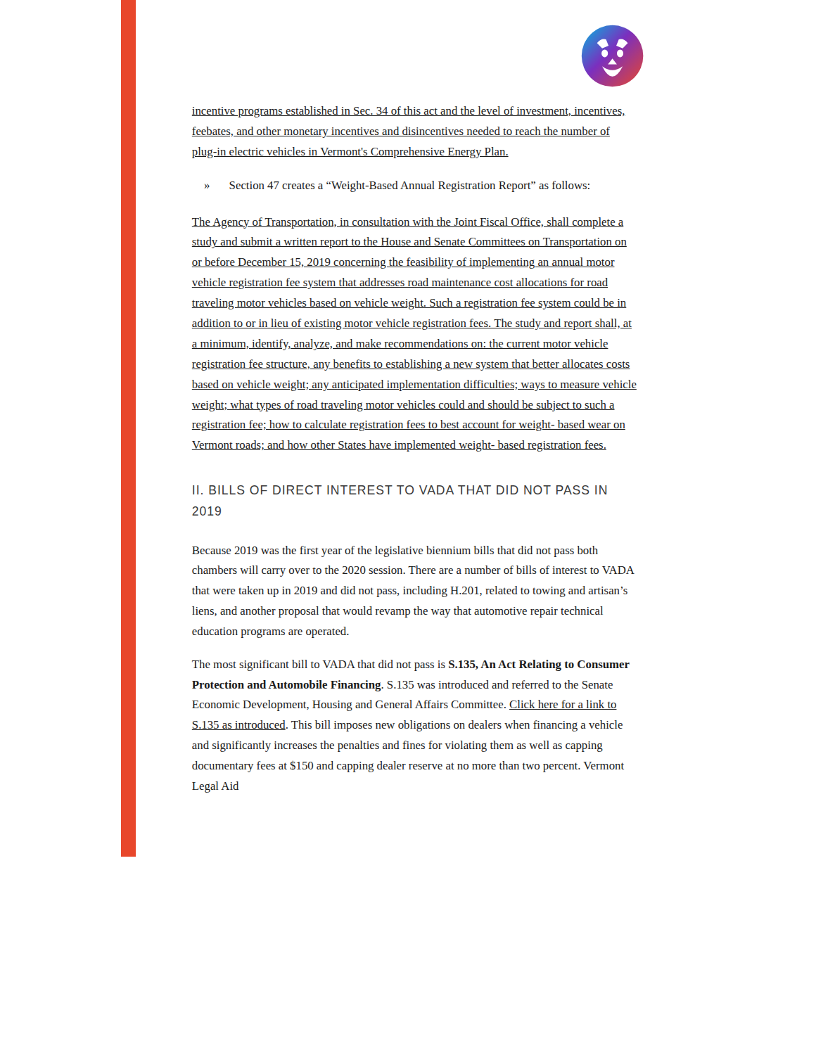incentive programs established in Sec. 34 of this act and the level of investment, incentives, feebates, and other monetary incentives and disincentives needed to reach the number of plug-in electric vehicles in Vermont's Comprehensive Energy Plan.
» Section 47 creates a “Weight-Based Annual Registration Report” as follows:
The Agency of Transportation, in consultation with the Joint Fiscal Office, shall complete a study and submit a written report to the House and Senate Committees on Transportation on or before December 15, 2019 concerning the feasibility of implementing an annual motor vehicle registration fee system that addresses road maintenance cost allocations for road traveling motor vehicles based on vehicle weight. Such a registration fee system could be in addition to or in lieu of existing motor vehicle registration fees. The study and report shall, at a minimum, identify, analyze, and make recommendations on: the current motor vehicle registration fee structure, any benefits to establishing a new system that better allocates costs based on vehicle weight; any anticipated implementation difficulties; ways to measure vehicle weight; what types of road traveling motor vehicles could and should be subject to such a registration fee; how to calculate registration fees to best account for weight- based wear on Vermont roads; and how other States have implemented weight- based registration fees.
II. Bills of Direct Interest to VADA That Did Not Pass in 2019
Because 2019 was the first year of the legislative biennium bills that did not pass both chambers will carry over to the 2020 session. There are a number of bills of interest to VADA that were taken up in 2019 and did not pass, including H.201, related to towing and artisan’s liens, and another proposal that would revamp the way that automotive repair technical education programs are operated.
The most significant bill to VADA that did not pass is S.135, An Act Relating to Consumer Protection and Automobile Financing. S.135 was introduced and referred to the Senate Economic Development, Housing and General Affairs Committee. Click here for a link to S.135 as introduced. This bill imposes new obligations on dealers when financing a vehicle and significantly increases the penalties and fines for violating them as well as capping documentary fees at $150 and capping dealer reserve at no more than two percent. Vermont Legal Aid